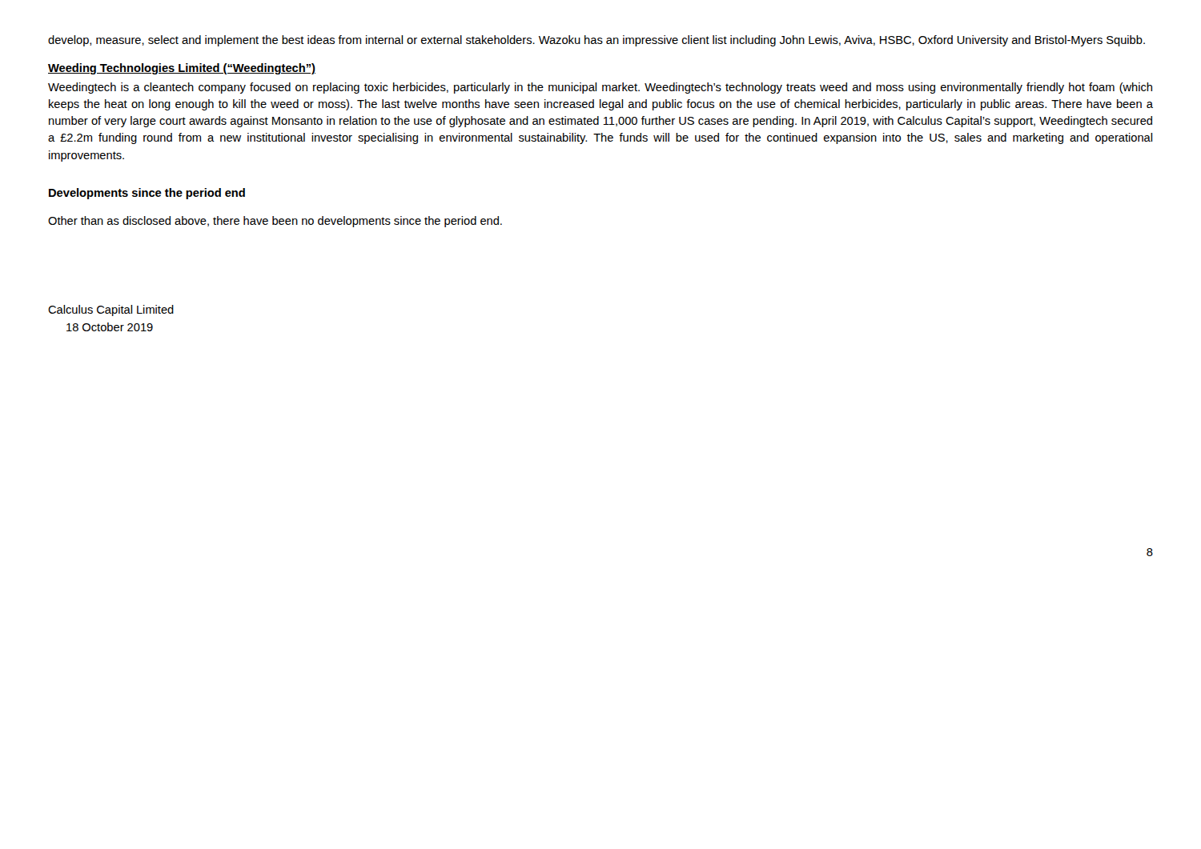develop, measure, select and implement the best ideas from internal or external stakeholders. Wazoku has an impressive client list including John Lewis, Aviva, HSBC, Oxford University and Bristol-Myers Squibb.
Weeding Technologies Limited (“Weedingtech”)
Weedingtech is a cleantech company focused on replacing toxic herbicides, particularly in the municipal market. Weedingtech’s technology treats weed and moss using environmentally friendly hot foam (which keeps the heat on long enough to kill the weed or moss). The last twelve months have seen increased legal and public focus on the use of chemical herbicides, particularly in public areas. There have been a number of very large court awards against Monsanto in relation to the use of glyphosate and an estimated 11,000 further US cases are pending. In April 2019, with Calculus Capital’s support, Weedingtech secured a £2.2m funding round from a new institutional investor specialising in environmental sustainability. The funds will be used for the continued expansion into the US, sales and marketing and operational improvements.
Developments since the period end
Other than as disclosed above, there have been no developments since the period end.
Calculus Capital Limited
18 October 2019
8